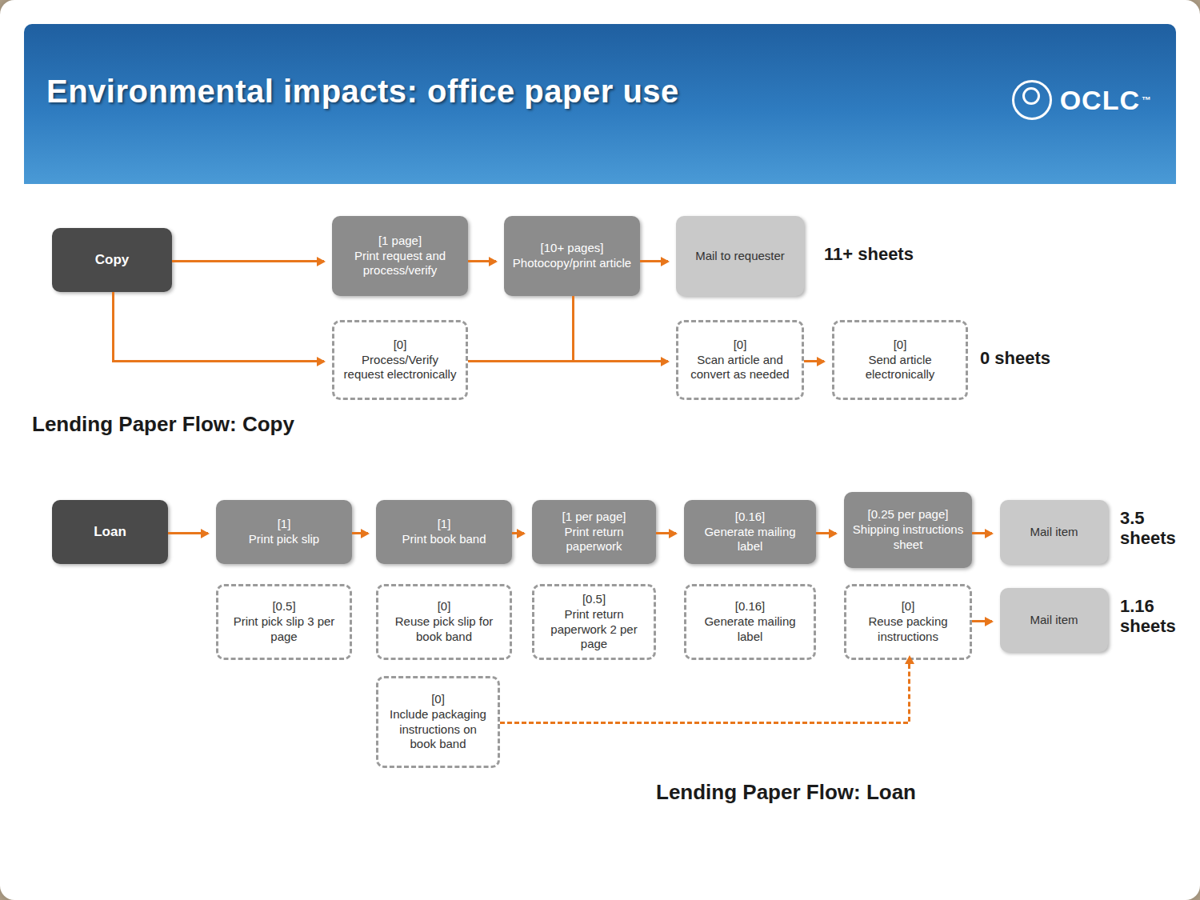Environmental impacts: office paper use
OCLC™
Copy
[1 page]
Print request and process/verify
[10+ pages]
Photocopy/print article
Mail to requester
[0]
Process/Verify request electronically
[0]
Scan article and convert as needed
[0]
Send article electronically
11+ sheets
0 sheets
Lending Paper Flow: Copy
Loan
[1]
Print pick slip
[1]
Print book band
[1 per page]
Print return paperwork
[0.16]
Generate mailing label
[0.25 per page]
Shipping instructions sheet
Mail item
[0.5]
Print pick slip 3 per page
[0]
Reuse pick slip for book band
[0.5]
Print return paperwork 2 per page
[0.16]
Generate mailing label
[0]
Reuse packing instructions
Mail item
[0]
Include packaging instructions on book band
3.5
sheets
1.16
sheets
Lending Paper Flow: Loan
7